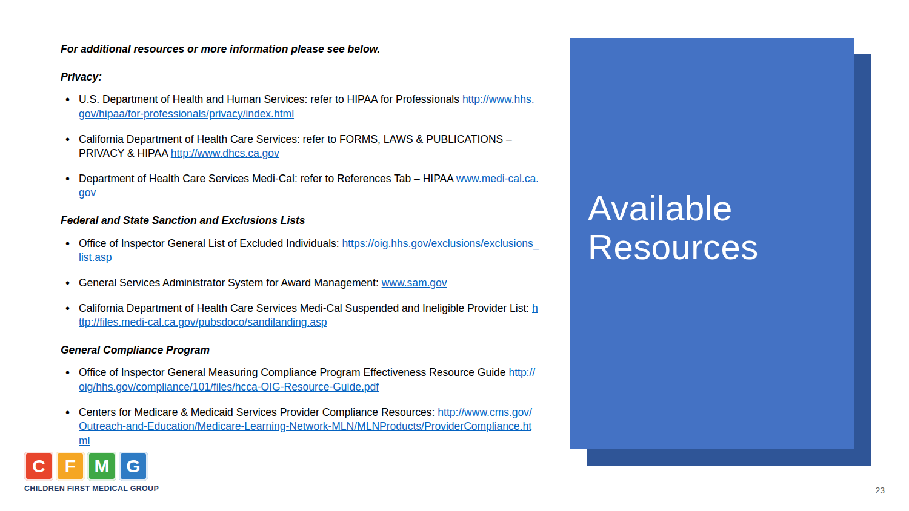For additional resources or more information please see below.
Privacy:
U.S. Department of Health and Human Services: refer to HIPAA for Professionals http://www.hhs.gov/hipaa/for-professionals/privacy/index.html
California Department of Health Care Services: refer to FORMS, LAWS & PUBLICATIONS – PRIVACY & HIPAA http://www.dhcs.ca.gov
Department of Health Care Services Medi-Cal: refer to References Tab – HIPAA www.medi-cal.ca.gov
Federal and State Sanction and Exclusions Lists
Office of Inspector General List of Excluded Individuals: https://oig.hhs.gov/exclusions/exclusions_list.asp
General Services Administrator System for Award Management: www.sam.gov
California Department of Health Care Services Medi-Cal Suspended and Ineligible Provider List: http://files.medi-cal.ca.gov/pubsdoco/sandilanding.asp
General Compliance Program
Office of Inspector General Measuring Compliance Program Effectiveness Resource Guide http://oig/hhs.gov/compliance/101/files/hcca-OIG-Resource-Guide.pdf
Centers for Medicare & Medicaid Services Provider Compliance Resources: http://www.cms.gov/Outreach-and-Education/Medicare-Learning-Network-MLN/MLNProducts/ProviderCompliance.html
Available
Resources
C
F
M
G
CHILDREN FIRST MEDICAL GROUP
23